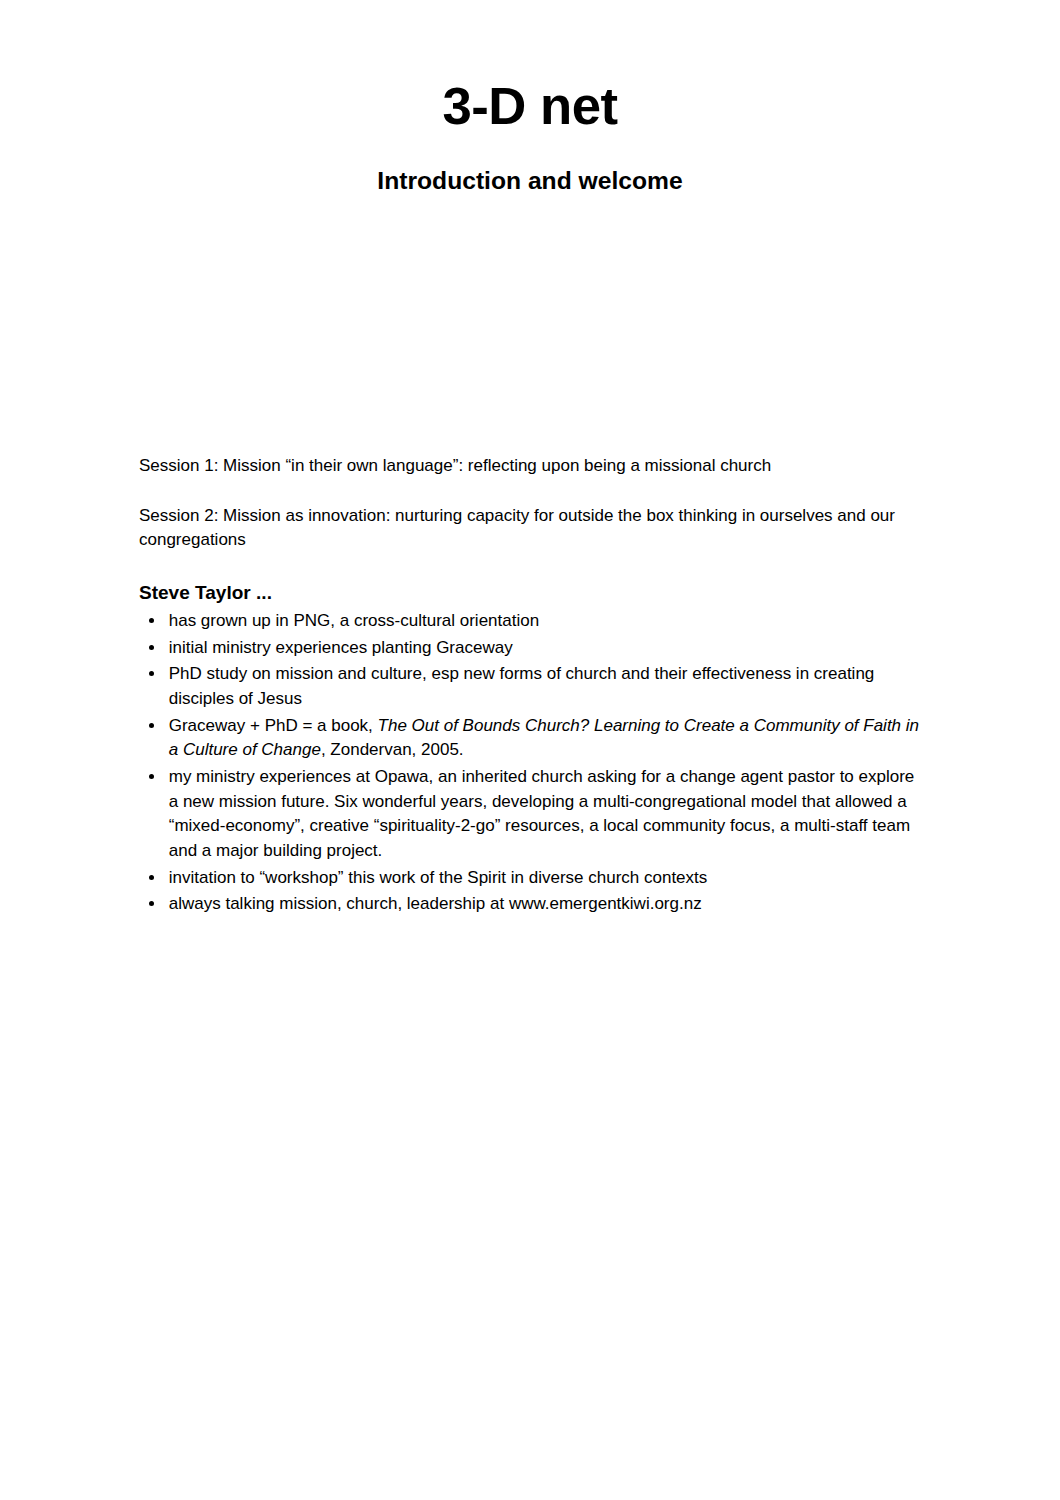3-D net
Introduction and welcome
Session 1: Mission “in their own language”: reflecting upon being a missional church
Session 2: Mission as innovation: nurturing capacity for outside the box thinking in ourselves and our congregations
Steve Taylor ...
has grown up in PNG, a cross-cultural orientation
initial ministry experiences planting Graceway
PhD study on mission and culture, esp new forms of church and their effectiveness in creating disciples of Jesus
Graceway + PhD = a book, The Out of Bounds Church? Learning to Create a Community of Faith in a Culture of Change, Zondervan, 2005.
my ministry experiences at Opawa, an inherited church asking for a change agent pastor to explore a new mission future. Six wonderful years, developing a multi-congregational model that allowed a “mixed-economy”, creative “spirituality-2-go” resources, a local community focus, a multi-staff team and a major building project.
invitation to “workshop” this work of the Spirit in diverse church contexts
always talking mission, church, leadership at www.emergentkiwi.org.nz